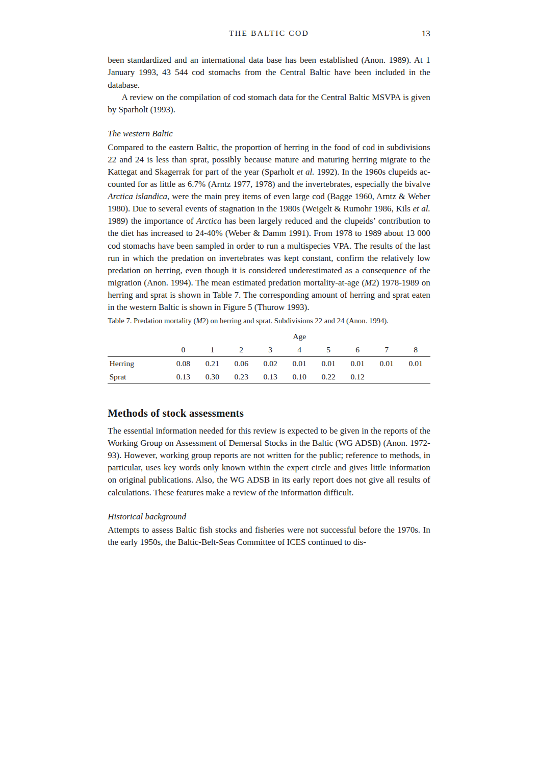The Baltic Cod 13
been standardized and an international data base has been established (Anon. 1989). At 1 January 1993, 43 544 cod stomachs from the Central Baltic have been included in the database.
A review on the compilation of cod stomach data for the Central Baltic MSVPA is given by Sparholt (1993).
The western Baltic
Compared to the eastern Baltic, the proportion of herring in the food of cod in subdivisions 22 and 24 is less than sprat, possibly because mature and maturing herring migrate to the Kattegat and Skagerrak for part of the year (Sparholt et al. 1992). In the 1960s clupeids accounted for as little as 6.7% (Arntz 1977, 1978) and the invertebrates, especially the bivalve Arctica islandica, were the main prey items of even large cod (Bagge 1960, Arntz & Weber 1980). Due to several events of stagnation in the 1980s (Weigelt & Rumohr 1986, Kils et al. 1989) the importance of Arctica has been largely reduced and the clupeids’ contribution to the diet has increased to 24-40% (Weber & Damm 1991). From 1978 to 1989 about 13 000 cod stomachs have been sampled in order to run a multispecies VPA. The results of the last run in which the predation on invertebrates was kept constant, confirm the relatively low predation on herring, even though it is considered underestimated as a consequence of the migration (Anon. 1994). The mean estimated predation mortality-at-age (M2) 1978-1989 on herring and sprat is shown in Table 7. The corresponding amount of herring and sprat eaten in the western Baltic is shown in Figure 5 (Thurow 1993).
Table 7. Predation mortality ( M 2) on herring and sprat. Subdivisions 22 and 24 (Anon. 1994).
| | Age |
| | 0 | 1 | 2 | 3 | 4 | 5 | 6 | 7 | 8 |
| Herring | 0.08 | 0.21 | 0.06 | 0.02 | 0.01 | 0.01 | 0.01 | 0.01 | 0.01 |
| Sprat | 0.13 | 0.30 | 0.23 | 0.13 | 0.10 | 0.22 | 0.12 | | |
Methods of stock assessments
The essential information needed for this review is expected to be given in the reports of the Working Group on Assessment of Demersal Stocks in the Baltic (WG ADSB) (Anon. 1972-93). However, working group reports are not written for the public; reference to methods, in particular, uses key words only known within the expert circle and gives little information on original publications. Also, the WG ADSB in its early report does not give all results of calculations. These features make a review of the information difficult.
Historical background
Attempts to assess Baltic fish stocks and fisheries were not successful before the 1970s. In the early 1950s, the Baltic-Belt-Seas Committee of ICES continued to dis-